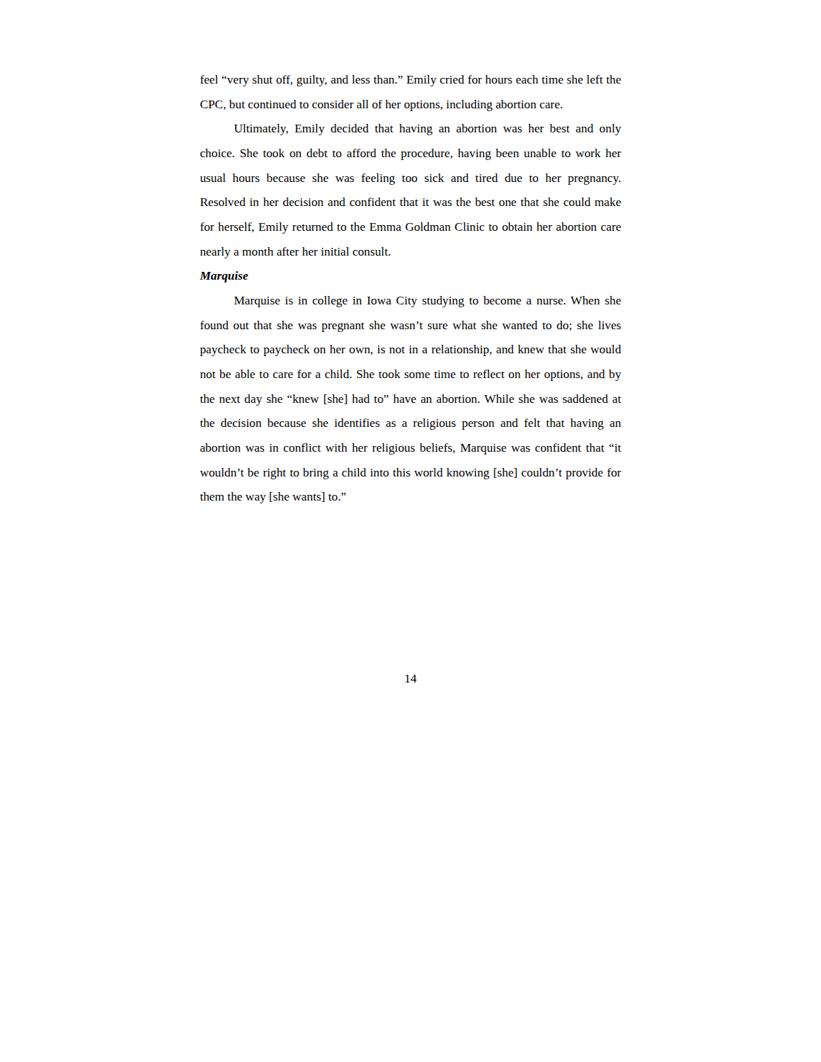feel “very shut off, guilty, and less than.” Emily cried for hours each time she left the CPC, but continued to consider all of her options, including abortion care.
Ultimately, Emily decided that having an abortion was her best and only choice. She took on debt to afford the procedure, having been unable to work her usual hours because she was feeling too sick and tired due to her pregnancy. Resolved in her decision and confident that it was the best one that she could make for herself, Emily returned to the Emma Goldman Clinic to obtain her abortion care nearly a month after her initial consult.
Marquise
Marquise is in college in Iowa City studying to become a nurse. When she found out that she was pregnant she wasn’t sure what she wanted to do; she lives paycheck to paycheck on her own, is not in a relationship, and knew that she would not be able to care for a child. She took some time to reflect on her options, and by the next day she “knew [she] had to” have an abortion. While she was saddened at the decision because she identifies as a religious person and felt that having an abortion was in conflict with her religious beliefs, Marquise was confident that “it wouldn’t be right to bring a child into this world knowing [she] couldn’t provide for them the way [she wants] to.”
14